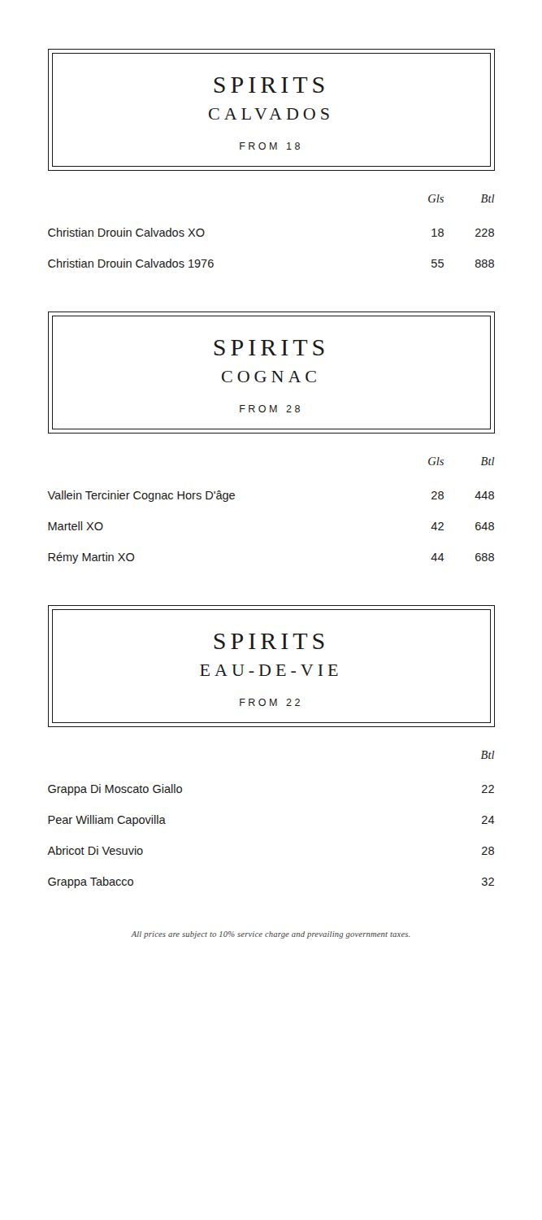Spirits
Calvados
From 18
| | Gls | Btl |
| --- | --- | --- |
| Christian Drouin Calvados XO | 18 | 228 |
| Christian Drouin Calvados 1976 | 55 | 888 |
Spirits
Cognac
From 28
| | Gls | Btl |
| --- | --- | --- |
| Vallein Tercinier Cognac Hors D'âge | 28 | 448 |
| Martell XO | 42 | 648 |
| Rémy Martin XO | 44 | 688 |
Spirits
Eau-de-Vie
From 22
| | Btl |
| --- | --- |
| Grappa Di Moscato Giallo | 22 |
| Pear William Capovilla | 24 |
| Abricot Di Vesuvio | 28 |
| Grappa Tabacco | 32 |
All prices are subject to 10% service charge and prevailing government taxes.